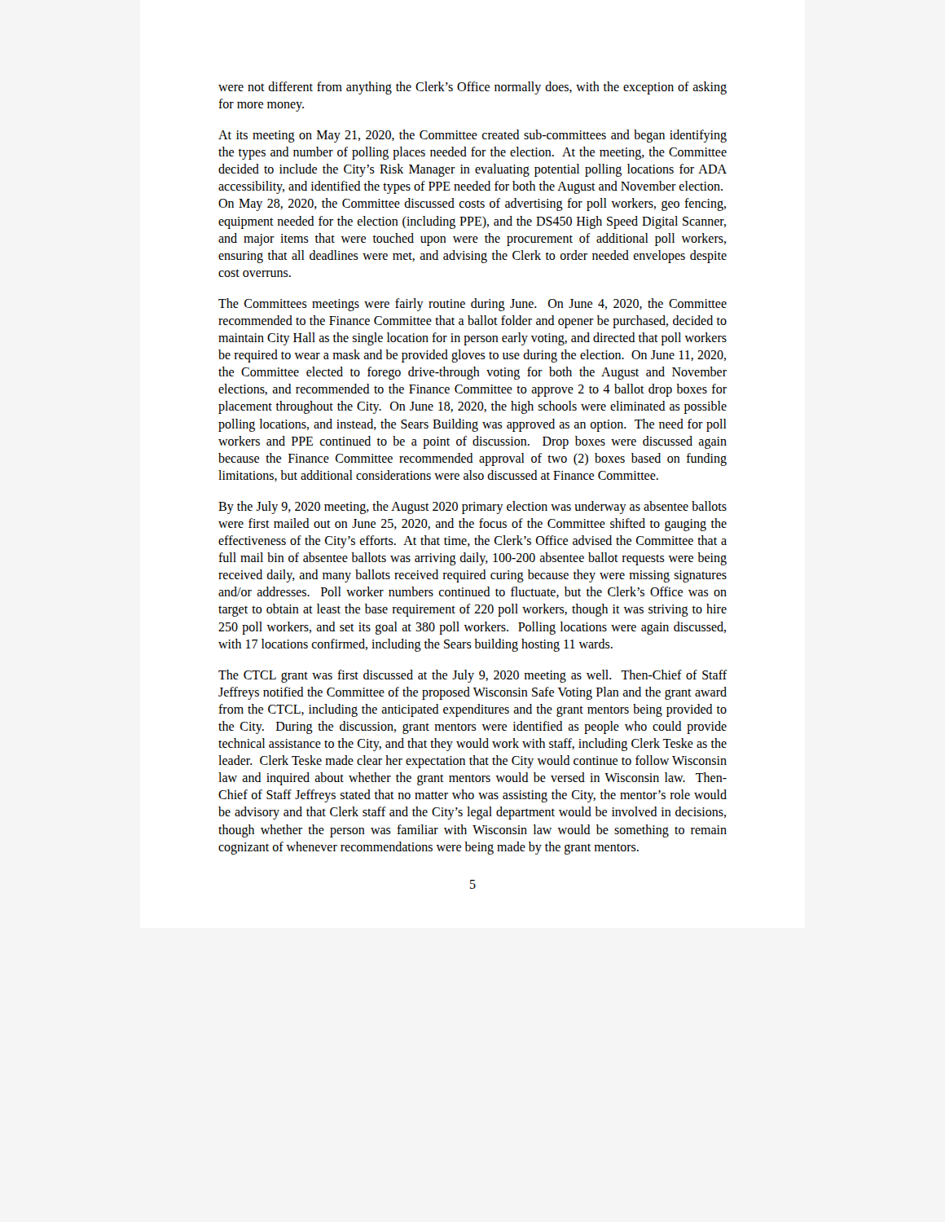were not different from anything the Clerk’s Office normally does, with the exception of asking for more money.
At its meeting on May 21, 2020, the Committee created sub-committees and began identifying the types and number of polling places needed for the election. At the meeting, the Committee decided to include the City’s Risk Manager in evaluating potential polling locations for ADA accessibility, and identified the types of PPE needed for both the August and November election. On May 28, 2020, the Committee discussed costs of advertising for poll workers, geo fencing, equipment needed for the election (including PPE), and the DS450 High Speed Digital Scanner, and major items that were touched upon were the procurement of additional poll workers, ensuring that all deadlines were met, and advising the Clerk to order needed envelopes despite cost overruns.
The Committees meetings were fairly routine during June. On June 4, 2020, the Committee recommended to the Finance Committee that a ballot folder and opener be purchased, decided to maintain City Hall as the single location for in person early voting, and directed that poll workers be required to wear a mask and be provided gloves to use during the election. On June 11, 2020, the Committee elected to forego drive-through voting for both the August and November elections, and recommended to the Finance Committee to approve 2 to 4 ballot drop boxes for placement throughout the City. On June 18, 2020, the high schools were eliminated as possible polling locations, and instead, the Sears Building was approved as an option. The need for poll workers and PPE continued to be a point of discussion. Drop boxes were discussed again because the Finance Committee recommended approval of two (2) boxes based on funding limitations, but additional considerations were also discussed at Finance Committee.
By the July 9, 2020 meeting, the August 2020 primary election was underway as absentee ballots were first mailed out on June 25, 2020, and the focus of the Committee shifted to gauging the effectiveness of the City’s efforts. At that time, the Clerk’s Office advised the Committee that a full mail bin of absentee ballots was arriving daily, 100-200 absentee ballot requests were being received daily, and many ballots received required curing because they were missing signatures and/or addresses. Poll worker numbers continued to fluctuate, but the Clerk’s Office was on target to obtain at least the base requirement of 220 poll workers, though it was striving to hire 250 poll workers, and set its goal at 380 poll workers. Polling locations were again discussed, with 17 locations confirmed, including the Sears building hosting 11 wards.
The CTCL grant was first discussed at the July 9, 2020 meeting as well. Then-Chief of Staff Jeffreys notified the Committee of the proposed Wisconsin Safe Voting Plan and the grant award from the CTCL, including the anticipated expenditures and the grant mentors being provided to the City. During the discussion, grant mentors were identified as people who could provide technical assistance to the City, and that they would work with staff, including Clerk Teske as the leader. Clerk Teske made clear her expectation that the City would continue to follow Wisconsin law and inquired about whether the grant mentors would be versed in Wisconsin law. Then-Chief of Staff Jeffreys stated that no matter who was assisting the City, the mentor’s role would be advisory and that Clerk staff and the City’s legal department would be involved in decisions, though whether the person was familiar with Wisconsin law would be something to remain cognizant of whenever recommendations were being made by the grant mentors.
5